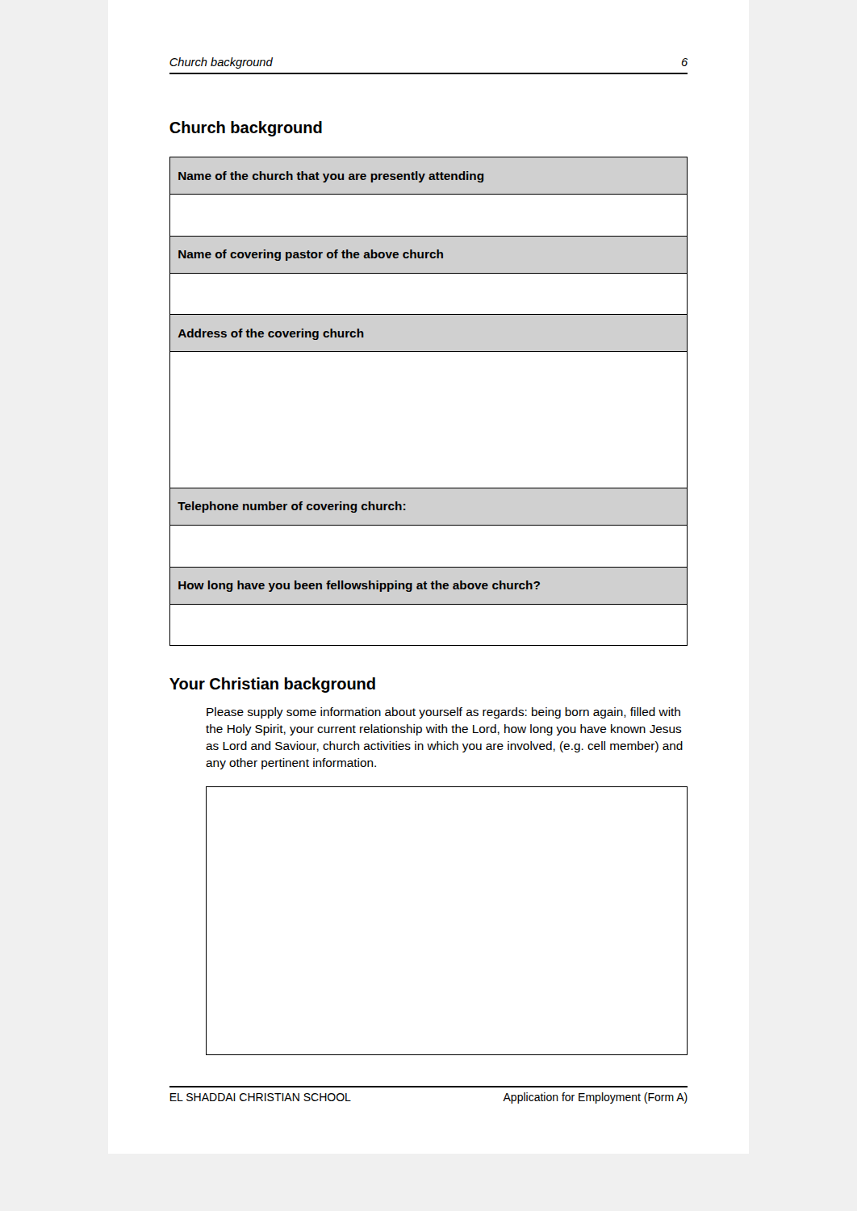Church background 6
Church background
| Name of the church that you are presently attending |
| Name of covering pastor of the above church |
| Address of the covering church |
| Telephone number of covering church: |
| How long have you been fellowshipping at the above church? |
Your Christian background
Please supply some information about yourself as regards: being born again, filled with the Holy Spirit, your current relationship with the Lord, how long you have known Jesus as Lord and Saviour, church activities in which you are involved, (e.g. cell member) and any other pertinent information.
EL SHADDAI CHRISTIAN SCHOOL Application for Employment (Form A)